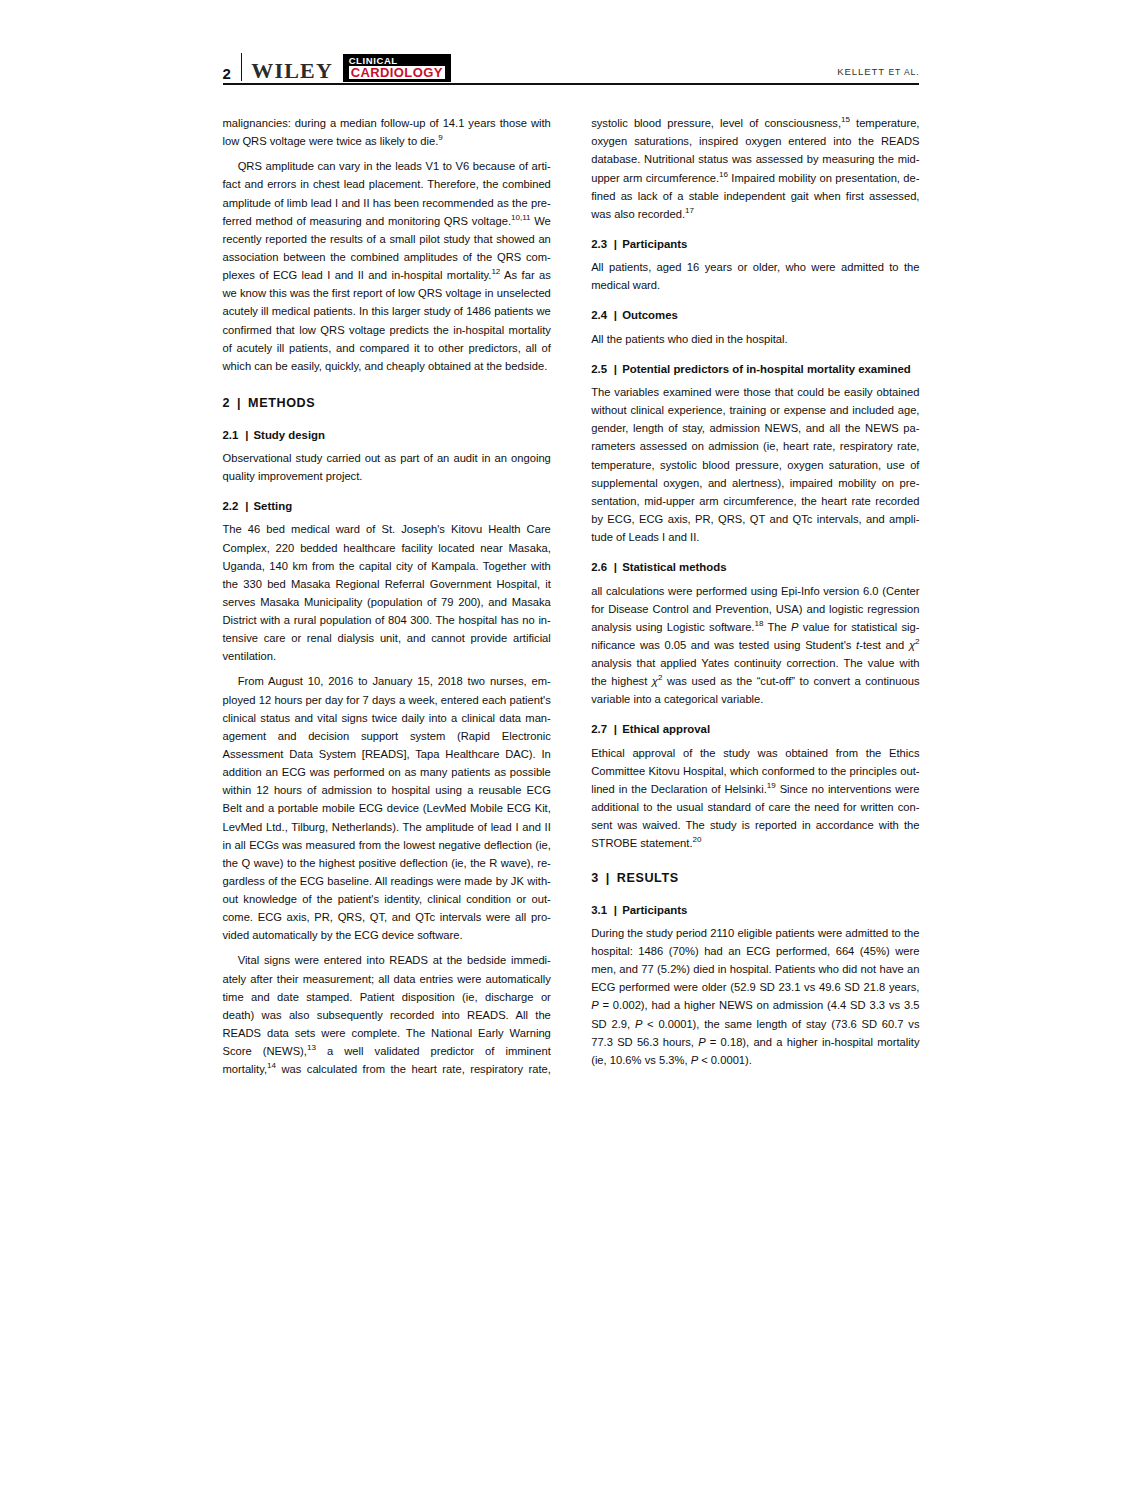2
WILEY
CLINICAL CARDIOLOGY
Kellett et al.
malignancies: during a median follow-up of 14.1 years those with low QRS voltage were twice as likely to die.9
QRS amplitude can vary in the leads V1 to V6 because of artifact and errors in chest lead placement. Therefore, the combined amplitude of limb lead I and II has been recommended as the preferred method of measuring and monitoring QRS voltage.10,11 We recently reported the results of a small pilot study that showed an association between the combined amplitudes of the QRS complexes of ECG lead I and II and in-hospital mortality.12 As far as we know this was the first report of low QRS voltage in unselected acutely ill medical patients. In this larger study of 1486 patients we confirmed that low QRS voltage predicts the in-hospital mortality of acutely ill patients, and compared it to other predictors, all of which can be easily, quickly, and cheaply obtained at the bedside.
2|METHODS
2.1|Study design
Observational study carried out as part of an audit in an ongoing quality improvement project.
2.2|Setting
The 46 bed medical ward of St. Joseph's Kitovu Health Care Complex, 220 bedded healthcare facility located near Masaka, Uganda, 140 km from the capital city of Kampala. Together with the 330 bed Masaka Regional Referral Government Hospital, it serves Masaka Municipality (population of 79 200), and Masaka District with a rural population of 804 300. The hospital has no intensive care or renal dialysis unit, and cannot provide artificial ventilation.
From August 10, 2016 to January 15, 2018 two nurses, employed 12 hours per day for 7 days a week, entered each patient's clinical status and vital signs twice daily into a clinical data management and decision support system (Rapid Electronic Assessment Data System [READS], Tapa Healthcare DAC). In addition an ECG was performed on as many patients as possible within 12 hours of admission to hospital using a reusable ECG Belt and a portable mobile ECG device (LevMed Mobile ECG Kit, LevMed Ltd., Tilburg, Netherlands). The amplitude of lead I and II in all ECGs was measured from the lowest negative deflection (ie, the Q wave) to the highest positive deflection (ie, the R wave), regardless of the ECG baseline. All readings were made by JK without knowledge of the patient's identity, clinical condition or outcome. ECG axis, PR, QRS, QT, and QTc intervals were all provided automatically by the ECG device software.
Vital signs were entered into READS at the bedside immediately after their measurement; all data entries were automatically time and date stamped. Patient disposition (ie, discharge or death) was also subsequently recorded into READS. All the READS data sets were complete. The National Early Warning Score (NEWS),13 a well validated predictor of imminent mortality,14 was calculated from the heart rate, respiratory rate, systolic blood pressure, level of consciousness,15 temperature, oxygen saturations, inspired oxygen entered into the READS database. Nutritional status was assessed by measuring the mid-upper arm circumference.16 Impaired mobility on presentation, defined as lack of a stable independent gait when first assessed, was also recorded.17
2.3|Participants
All patients, aged 16 years or older, who were admitted to the medical ward.
2.4|Outcomes
All the patients who died in the hospital.
2.5|Potential predictors of in-hospital mortality examined
The variables examined were those that could be easily obtained without clinical experience, training or expense and included age, gender, length of stay, admission NEWS, and all the NEWS parameters assessed on admission (ie, heart rate, respiratory rate, temperature, systolic blood pressure, oxygen saturation, use of supplemental oxygen, and alertness), impaired mobility on presentation, mid-upper arm circumference, the heart rate recorded by ECG, ECG axis, PR, QRS, QT and QTc intervals, and amplitude of Leads I and II.
2.6|Statistical methods
all calculations were performed using Epi-Info version 6.0 (Center for Disease Control and Prevention, USA) and logistic regression analysis using Logistic software.18 The P value for statistical significance was 0.05 and was tested using Student's t-test and χ2 analysis that applied Yates continuity correction. The value with the highest χ2 was used as the “cut-off” to convert a continuous variable into a categorical variable.
2.7|Ethical approval
Ethical approval of the study was obtained from the Ethics Committee Kitovu Hospital, which conformed to the principles outlined in the Declaration of Helsinki.19 Since no interventions were additional to the usual standard of care the need for written consent was waived. The study is reported in accordance with the STROBE statement.20
3|RESULTS
3.1|Participants
During the study period 2110 eligible patients were admitted to the hospital: 1486 (70%) had an ECG performed, 664 (45%) were men, and 77 (5.2%) died in hospital. Patients who did not have an ECG performed were older (52.9 SD 23.1 vs 49.6 SD 21.8 years, P = 0.002), had a higher NEWS on admission (4.4 SD 3.3 vs 3.5 SD 2.9, P < 0.0001), the same length of stay (73.6 SD 60.7 vs 77.3 SD 56.3 hours, P = 0.18), and a higher in-hospital mortality (ie, 10.6% vs 5.3%, P < 0.0001).